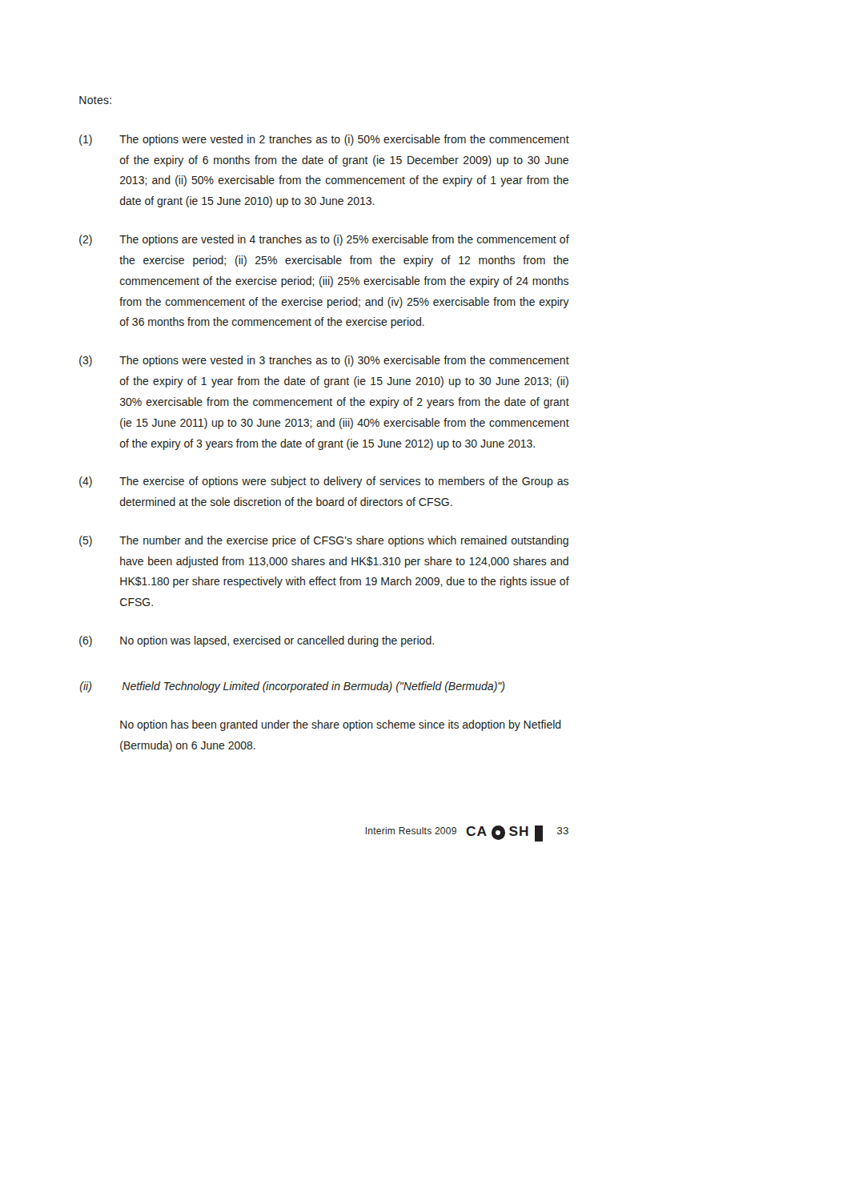Notes:
| (1) | The options were vested in 2 tranches as to (i) 50% exercisable from the commencement of the expiry of 6 months from the date of grant (ie 15 December 2009) up to 30 June 2013; and (ii) 50% exercisable from the commencement of the expiry of 1 year from the date of grant (ie 15 June 2010) up to 30 June 2013. |
| (2) | The options are vested in 4 tranches as to (i) 25% exercisable from the commencement of the exercise period; (ii) 25% exercisable from the expiry of 12 months from the commencement of the exercise period; (iii) 25% exercisable from the expiry of 24 months from the commencement of the exercise period; and (iv) 25% exercisable from the expiry of 36 months from the commencement of the exercise period. |
| (3) | The options were vested in 3 tranches as to (i) 30% exercisable from the commencement of the expiry of 1 year from the date of grant (ie 15 June 2010) up to 30 June 2013; (ii) 30% exercisable from the commencement of the expiry of 2 years from the date of grant (ie 15 June 2011) up to 30 June 2013; and (iii) 40% exercisable from the commencement of the expiry of 3 years from the date of grant (ie 15 June 2012) up to 30 June 2013. |
| (4) | The exercise of options were subject to delivery of services to members of the Group as determined at the sole discretion of the board of directors of CFSG. |
| (5) | The number and the exercise price of CFSG's share options which remained outstanding have been adjusted from 113,000 shares and HK$1.310 per share to 124,000 shares and HK$1.180 per share respectively with effect from 19 March 2009, due to the rights issue of CFSG. |
| (6) | No option was lapsed, exercised or cancelled during the period. |
| (ii) | Netfield Technology Limited (incorporated in Bermuda) ("Netfield (Bermuda)") |
No option has been granted under the share option scheme since its adoption by Netfield (Bermuda) on 6 June 2008.
Interim Results 2009 CA SH 33